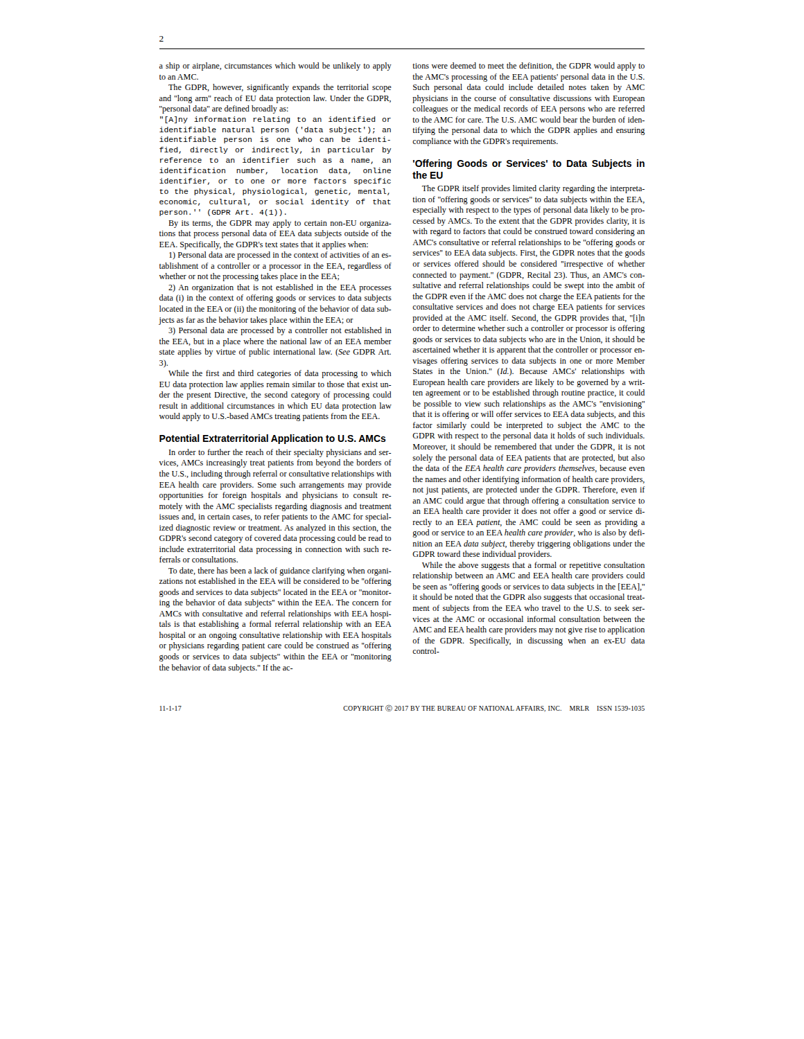2
a ship or airplane, circumstances which would be unlikely to apply to an AMC.
The GDPR, however, significantly expands the territorial scope and ''long arm'' reach of EU data protection law. Under the GDPR, ''personal data'' are defined broadly as:
"[A]ny information relating to an identified or identifiable natural person ('data subject'); an identifiable person is one who can be identified, directly or indirectly, in particular by reference to an identifier such as a name, an identification number, location data, online identifier, or to one or more factors specific to the physical, physiological, genetic, mental, economic, cultural, or social identity of that person.'' (GDPR Art. 4(1)).
By its terms, the GDPR may apply to certain non-EU organizations that process personal data of EEA data subjects outside of the EEA. Specifically, the GDPR's text states that it applies when:
1) Personal data are processed in the context of activities of an establishment of a controller or a processor in the EEA, regardless of whether or not the processing takes place in the EEA;
2) An organization that is not established in the EEA processes data (i) in the context of offering goods or services to data subjects located in the EEA or (ii) the monitoring of the behavior of data subjects as far as the behavior takes place within the EEA; or
3) Personal data are processed by a controller not established in the EEA, but in a place where the national law of an EEA member state applies by virtue of public international law. (See GDPR Art. 3).
While the first and third categories of data processing to which EU data protection law applies remain similar to those that exist under the present Directive, the second category of processing could result in additional circumstances in which EU data protection law would apply to U.S.-based AMCs treating patients from the EEA.
Potential Extraterritorial Application to U.S. AMCs
In order to further the reach of their specialty physicians and services, AMCs increasingly treat patients from beyond the borders of the U.S., including through referral or consultative relationships with EEA health care providers. Some such arrangements may provide opportunities for foreign hospitals and physicians to consult remotely with the AMC specialists regarding diagnosis and treatment issues and, in certain cases, to refer patients to the AMC for specialized diagnostic review or treatment. As analyzed in this section, the GDPR's second category of covered data processing could be read to include extraterritorial data processing in connection with such referrals or consultations.
To date, there has been a lack of guidance clarifying when organizations not established in the EEA will be considered to be ''offering goods and services to data subjects'' located in the EEA or ''monitoring the behavior of data subjects'' within the EEA. The concern for AMCs with consultative and referral relationships with EEA hospitals is that establishing a formal referral relationship with an EEA hospital or an ongoing consultative relationship with EEA hospitals or physicians regarding patient care could be construed as ''offering goods or services to data subjects'' within the EEA or ''monitoring the behavior of data subjects.'' If the ac-
tions were deemed to meet the definition, the GDPR would apply to the AMC's processing of the EEA patients' personal data in the U.S. Such personal data could include detailed notes taken by AMC physicians in the course of consultative discussions with European colleagues or the medical records of EEA persons who are referred to the AMC for care. The U.S. AMC would bear the burden of identifying the personal data to which the GDPR applies and ensuring compliance with the GDPR's requirements.
'Offering Goods or Services' to Data Subjects in the EU
The GDPR itself provides limited clarity regarding the interpretation of ''offering goods or services'' to data subjects within the EEA, especially with respect to the types of personal data likely to be processed by AMCs. To the extent that the GDPR provides clarity, it is with regard to factors that could be construed toward considering an AMC's consultative or referral relationships to be ''offering goods or services'' to EEA data subjects. First, the GDPR notes that the goods or services offered should be considered ''irrespective of whether connected to payment.'' (GDPR, Recital 23). Thus, an AMC's consultative and referral relationships could be swept into the ambit of the GDPR even if the AMC does not charge the EEA patients for the consultative services and does not charge EEA patients for services provided at the AMC itself. Second, the GDPR provides that, ''[i]n order to determine whether such a controller or processor is offering goods or services to data subjects who are in the Union, it should be ascertained whether it is apparent that the controller or processor envisages offering services to data subjects in one or more Member States in the Union.'' (Id.). Because AMCs' relationships with European health care providers are likely to be governed by a written agreement or to be established through routine practice, it could be possible to view such relationships as the AMC's ''envisioning'' that it is offering or will offer services to EEA data subjects, and this factor similarly could be interpreted to subject the AMC to the GDPR with respect to the personal data it holds of such individuals. Moreover, it should be remembered that under the GDPR, it is not solely the personal data of EEA patients that are protected, but also the data of the EEA health care providers themselves, because even the names and other identifying information of health care providers, not just patients, are protected under the GDPR. Therefore, even if an AMC could argue that through offering a consultation service to an EEA health care provider it does not offer a good or service directly to an EEA patient, the AMC could be seen as providing a good or service to an EEA health care provider, who is also by definition an EEA data subject, thereby triggering obligations under the GDPR toward these individual providers.
While the above suggests that a formal or repetitive consultation relationship between an AMC and EEA health care providers could be seen as ''offering goods or services to data subjects in the [EEA],'' it should be noted that the GDPR also suggests that occasional treatment of subjects from the EEA who travel to the U.S. to seek services at the AMC or occasional informal consultation between the AMC and EEA health care providers may not give rise to application of the GDPR. Specifically, in discussing when an ex-EU data control-
11-1-17
COPYRIGHT Ⓒ 2017 BY THE BUREAU OF NATIONAL AFFAIRS, INC.MRLR ISSN 1539-1035